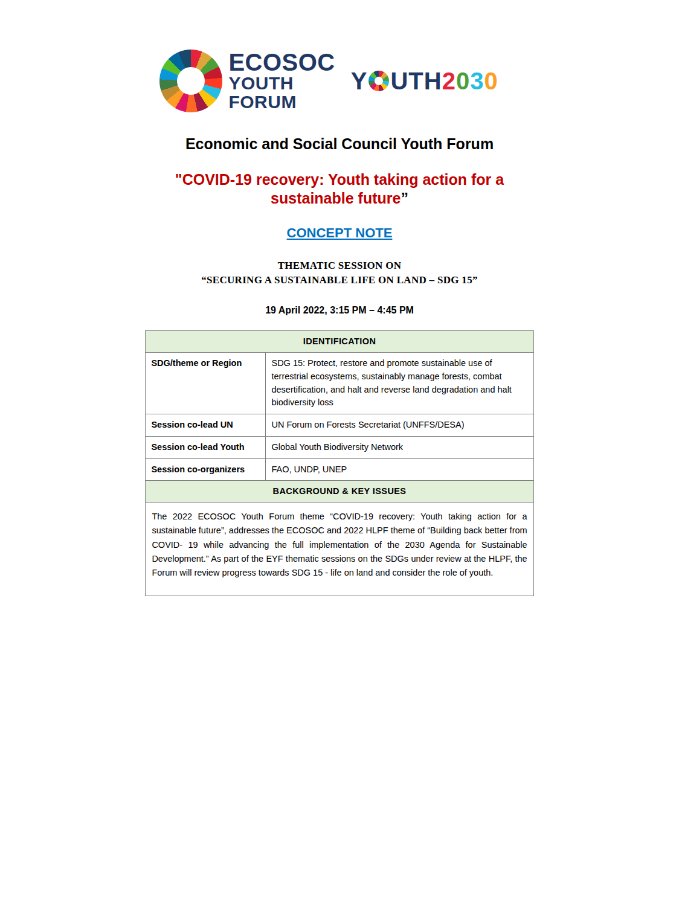ECOSOC YOUTH FORUM
Y UTH 2030
Economic and Social Council Youth Forum
"COVID-19 recovery: Youth taking action for a sustainable future”
CONCEPT NOTE
THEMATIC SESSION ON
“SECURING A SUSTAINABLE LIFE ON LAND – SDG 15”
19 April 2022, 3:15 PM – 4:45 PM
| IDENTIFICATION |
| SDG/theme or Region | SDG 15: Protect, restore and promote sustainable use of terrestrial ecosystems, sustainably manage forests, combat desertification, and halt and reverse land degradation and halt biodiversity loss |
| Session co-lead UN | UN Forum on Forests Secretariat (UNFFS/DESA) |
| Session co-lead Youth | Global Youth Biodiversity Network |
| Session co-organizers | FAO, UNDP, UNEP |
| BACKGROUND & KEY ISSUES |
| The 2022 ECOSOC Youth Forum theme “COVID-19 recovery: Youth taking action for a sustainable future”, addresses the ECOSOC and 2022 HLPF theme of “Building back better from COVID- 19 while advancing the full implementation of the 2030 Agenda for Sustainable Development.” As part of the EYF thematic sessions on the SDGs under review at the HLPF, the Forum will review progress towards SDG 15 - life on land and consider the role of youth. |